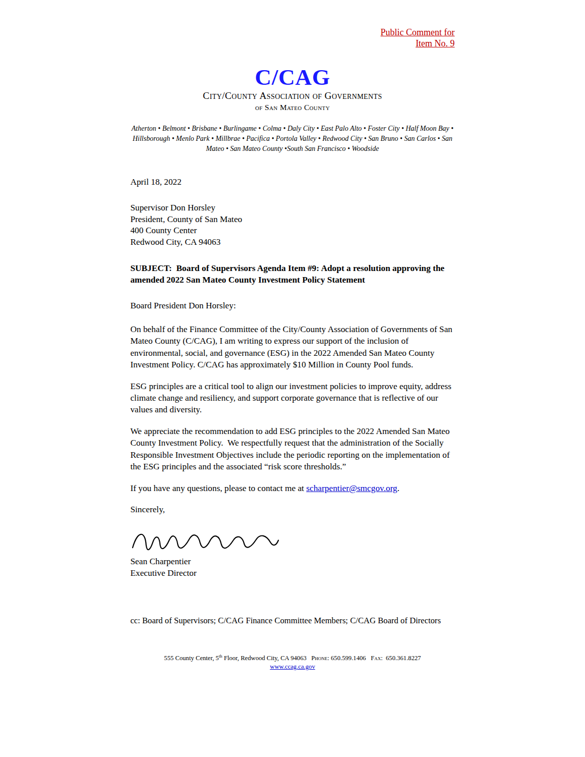Public Comment for
Item No. 9
C/CAG
City/County Association of Governments
of San Mateo County
Atherton • Belmont • Brisbane • Burlingame • Colma • Daly City • East Palo Alto • Foster City • Half Moon Bay • Hillsborough • Menlo Park • Millbrae • Pacifica • Portola Valley • Redwood City • San Bruno • San Carlos • San Mateo • San Mateo County •South San Francisco • Woodside
April 18, 2022
Supervisor Don Horsley
President, County of San Mateo
400 County Center
Redwood City, CA 94063
SUBJECT: Board of Supervisors Agenda Item #9: Adopt a resolution approving the amended 2022 San Mateo County Investment Policy Statement
Board President Don Horsley:
On behalf of the Finance Committee of the City/County Association of Governments of San Mateo County (C/CAG), I am writing to express our support of the inclusion of environmental, social, and governance (ESG) in the 2022 Amended San Mateo County Investment Policy. C/CAG has approximately $10 Million in County Pool funds.
ESG principles are a critical tool to align our investment policies to improve equity, address climate change and resiliency, and support corporate governance that is reflective of our values and diversity.
We appreciate the recommendation to add ESG principles to the 2022 Amended San Mateo County Investment Policy. We respectfully request that the administration of the Socially Responsible Investment Objectives include the periodic reporting on the implementation of the ESG principles and the associated “risk score thresholds.”
If you have any questions, please to contact me at scharpentier@smcgov.org.
Sincerely,
Sean Charpentier
Executive Director
cc: Board of Supervisors; C/CAG Finance Committee Members; C/CAG Board of Directors
555 County Center, 5th Floor, Redwood City, CA 94063 Phone: 650.599.1406 Fax: 650.361.8227
www.ccag.ca.gov